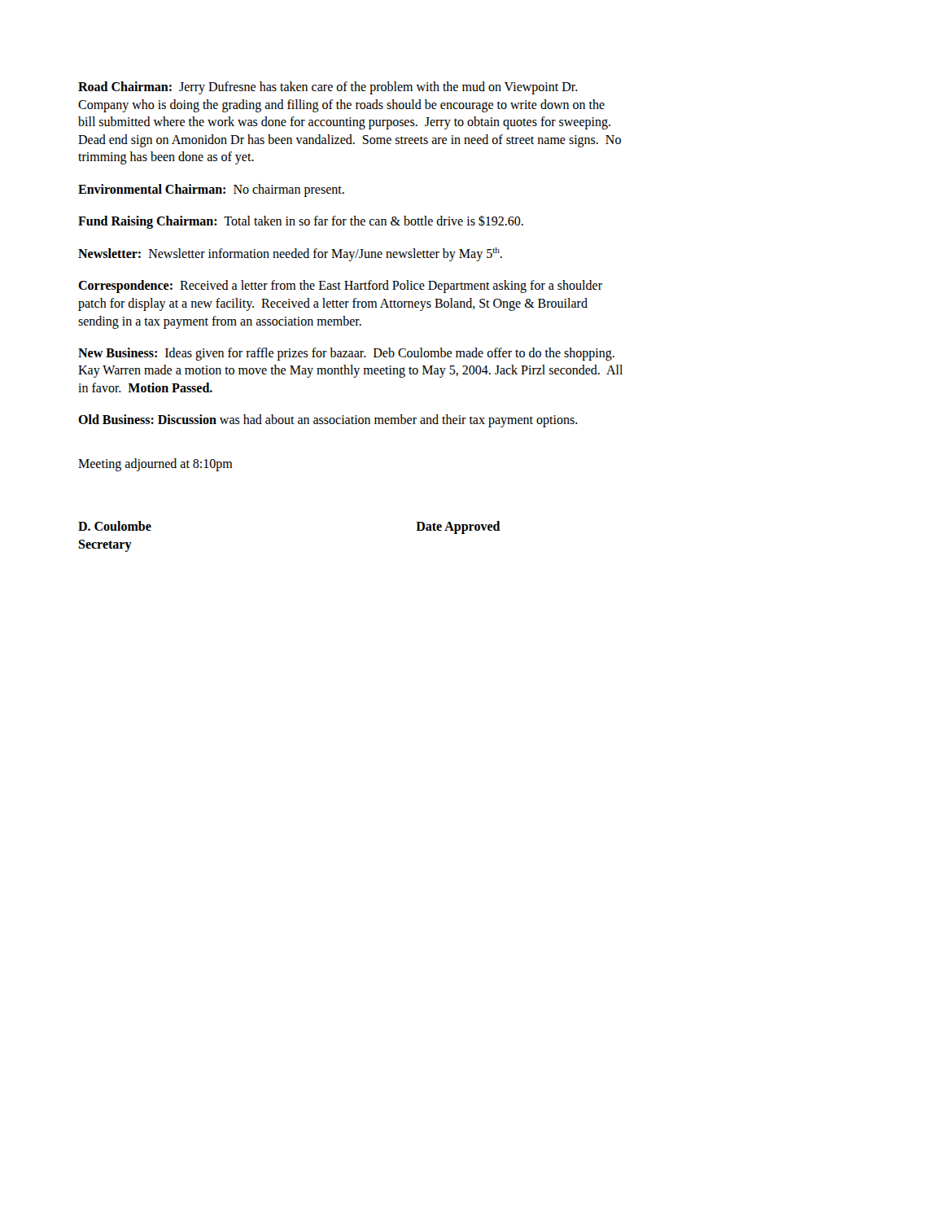Road Chairman: Jerry Dufresne has taken care of the problem with the mud on Viewpoint Dr. Company who is doing the grading and filling of the roads should be encourage to write down on the bill submitted where the work was done for accounting purposes. Jerry to obtain quotes for sweeping. Dead end sign on Amonidon Dr has been vandalized. Some streets are in need of street name signs. No trimming has been done as of yet.
Environmental Chairman: No chairman present.
Fund Raising Chairman: Total taken in so far for the can & bottle drive is $192.60.
Newsletter: Newsletter information needed for May/June newsletter by May 5th.
Correspondence: Received a letter from the East Hartford Police Department asking for a shoulder patch for display at a new facility. Received a letter from Attorneys Boland, St Onge & Brouilard sending in a tax payment from an association member.
New Business: Ideas given for raffle prizes for bazaar. Deb Coulombe made offer to do the shopping. Kay Warren made a motion to move the May monthly meeting to May 5, 2004. Jack Pirzl seconded. All in favor. Motion Passed.
Old Business: Discussion was had about an association member and their tax payment options.
Meeting adjourned at 8:10pm
D. Coulombe
Secretary
Date Approved